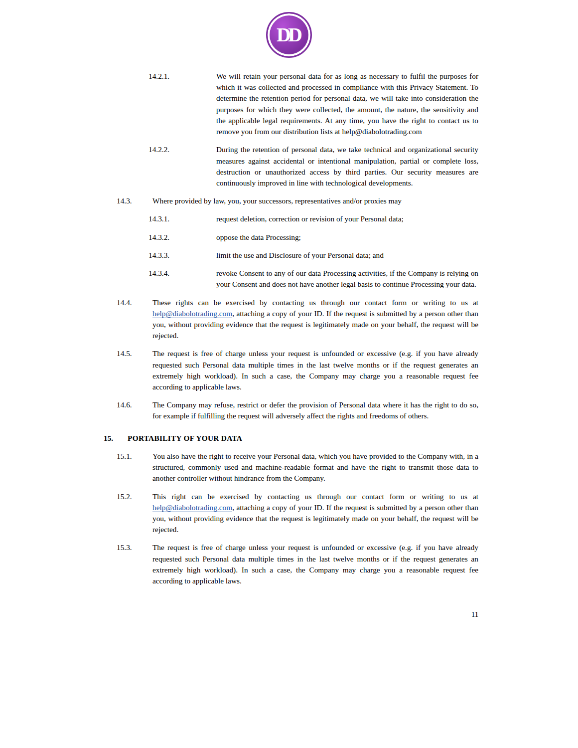DD
14.2.1.
We will retain your personal data for as long as necessary to fulfil the purposes for which it was collected and processed in compliance with this Privacy Statement. To determine the retention period for personal data, we will take into consideration the purposes for which they were collected, the amount, the nature, the sensitivity and the applicable legal requirements. At any time, you have the right to contact us to remove you from our distribution lists at help@diabolotrading.com
14.2.2.
During the retention of personal data, we take technical and organizational security measures against accidental or intentional manipulation, partial or complete loss, destruction or unauthorized access by third parties. Our security measures are continuously improved in line with technological developments.
14.3.
Where provided by law, you, your successors, representatives and/or proxies may
14.3.1.
request deletion, correction or revision of your Personal data;
14.3.2.
oppose the data Processing;
14.3.3.
limit the use and Disclosure of your Personal data; and
14.3.4.
revoke Consent to any of our data Processing activities, if the Company is relying on your Consent and does not have another legal basis to continue Processing your data.
14.4.
These rights can be exercised by contacting us through our contact form or writing to us at help@diabolotrading.com, attaching a copy of your ID. If the request is submitted by a person other than you, without providing evidence that the request is legitimately made on your behalf, the request will be rejected.
14.5.
The request is free of charge unless your request is unfounded or excessive (e.g. if you have already requested such Personal data multiple times in the last twelve months or if the request generates an extremely high workload). In such a case, the Company may charge you a reasonable request fee according to applicable laws.
14.6.
The Company may refuse, restrict or defer the provision of Personal data where it has the right to do so, for example if fulfilling the request will adversely affect the rights and freedoms of others.
15.
PORTABILITY OF YOUR DATA
15.1.
You also have the right to receive your Personal data, which you have provided to the Company with, in a structured, commonly used and machine-readable format and have the right to transmit those data to another controller without hindrance from the Company.
15.2.
This right can be exercised by contacting us through our contact form or writing to us at help@diabolotrading.com, attaching a copy of your ID. If the request is submitted by a person other than you, without providing evidence that the request is legitimately made on your behalf, the request will be rejected.
15.3.
The request is free of charge unless your request is unfounded or excessive (e.g. if you have already requested such Personal data multiple times in the last twelve months or if the request generates an extremely high workload). In such a case, the Company may charge you a reasonable request fee according to applicable laws.
11